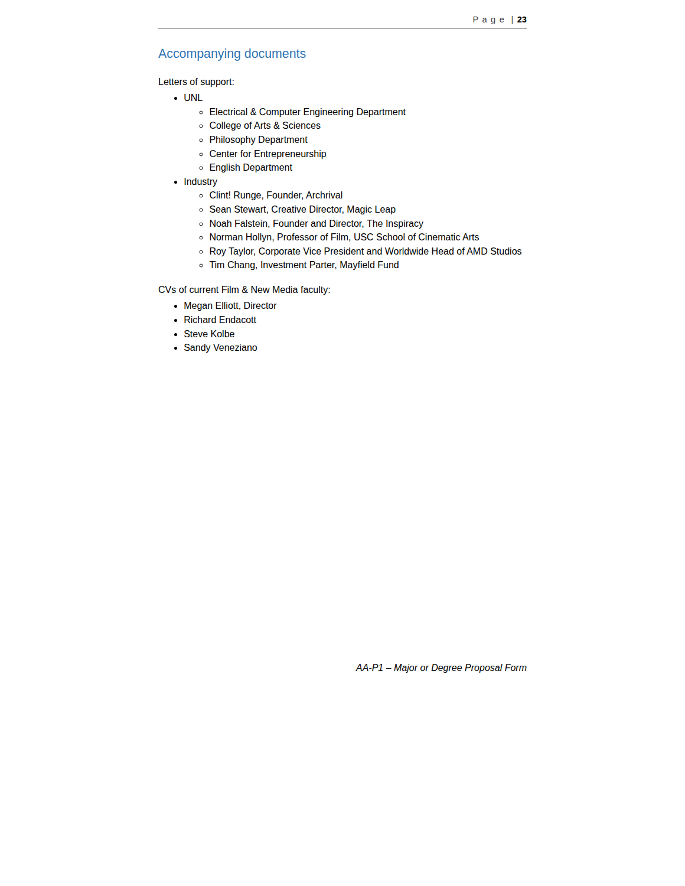P a g e | 23
Accompanying documents
Letters of support:
UNL
Electrical & Computer Engineering Department
College of Arts & Sciences
Philosophy Department
Center for Entrepreneurship
English Department
Industry
Clint! Runge, Founder, Archrival
Sean Stewart, Creative Director, Magic Leap
Noah Falstein, Founder and Director, The Inspiracy
Norman Hollyn, Professor of Film, USC School of Cinematic Arts
Roy Taylor, Corporate Vice President and Worldwide Head of AMD Studios
Tim Chang, Investment Parter, Mayfield Fund
CVs of current Film & New Media faculty:
Megan Elliott, Director
Richard Endacott
Steve Kolbe
Sandy Veneziano
AA-P1 – Major or Degree Proposal Form